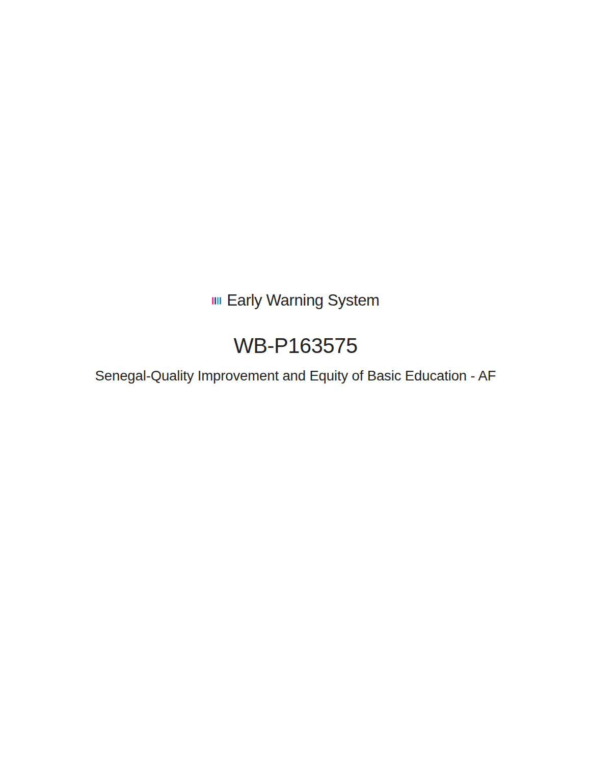Early Warning System
WB-P163575
Senegal-Quality Improvement and Equity of Basic Education - AF